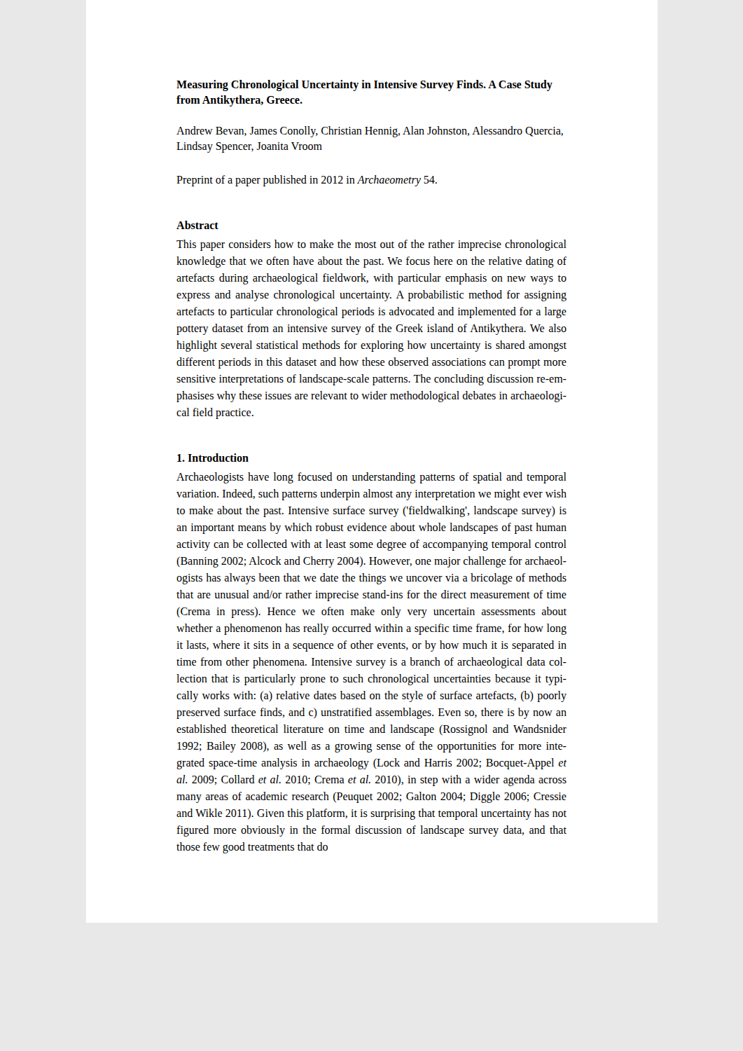Measuring Chronological Uncertainty in Intensive Survey Finds. A Case Study from Antikythera, Greece.
Andrew Bevan, James Conolly, Christian Hennig, Alan Johnston, Alessandro Quercia, Lindsay Spencer, Joanita Vroom
Preprint of a paper published in 2012 in Archaeometry 54.
Abstract
This paper considers how to make the most out of the rather imprecise chronological knowledge that we often have about the past. We focus here on the relative dating of artefacts during archaeological fieldwork, with particular emphasis on new ways to express and analyse chronological uncertainty. A probabilistic method for assigning artefacts to particular chronological periods is advocated and implemented for a large pottery dataset from an intensive survey of the Greek island of Antikythera. We also highlight several statistical methods for exploring how uncertainty is shared amongst different periods in this dataset and how these observed associations can prompt more sensitive interpretations of landscape-scale patterns. The concluding discussion re-emphasises why these issues are relevant to wider methodological debates in archaeological field practice.
1. Introduction
Archaeologists have long focused on understanding patterns of spatial and temporal variation. Indeed, such patterns underpin almost any interpretation we might ever wish to make about the past. Intensive surface survey ('fieldwalking', landscape survey) is an important means by which robust evidence about whole landscapes of past human activity can be collected with at least some degree of accompanying temporal control (Banning 2002; Alcock and Cherry 2004). However, one major challenge for archaeologists has always been that we date the things we uncover via a bricolage of methods that are unusual and/or rather imprecise stand-ins for the direct measurement of time (Crema in press). Hence we often make only very uncertain assessments about whether a phenomenon has really occurred within a specific time frame, for how long it lasts, where it sits in a sequence of other events, or by how much it is separated in time from other phenomena. Intensive survey is a branch of archaeological data collection that is particularly prone to such chronological uncertainties because it typically works with: (a) relative dates based on the style of surface artefacts, (b) poorly preserved surface finds, and c) unstratified assemblages. Even so, there is by now an established theoretical literature on time and landscape (Rossignol and Wandsnider 1992; Bailey 2008), as well as a growing sense of the opportunities for more integrated space-time analysis in archaeology (Lock and Harris 2002; Bocquet-Appel et al. 2009; Collard et al. 2010; Crema et al. 2010), in step with a wider agenda across many areas of academic research (Peuquet 2002; Galton 2004; Diggle 2006; Cressie and Wikle 2011). Given this platform, it is surprising that temporal uncertainty has not figured more obviously in the formal discussion of landscape survey data, and that those few good treatments that do